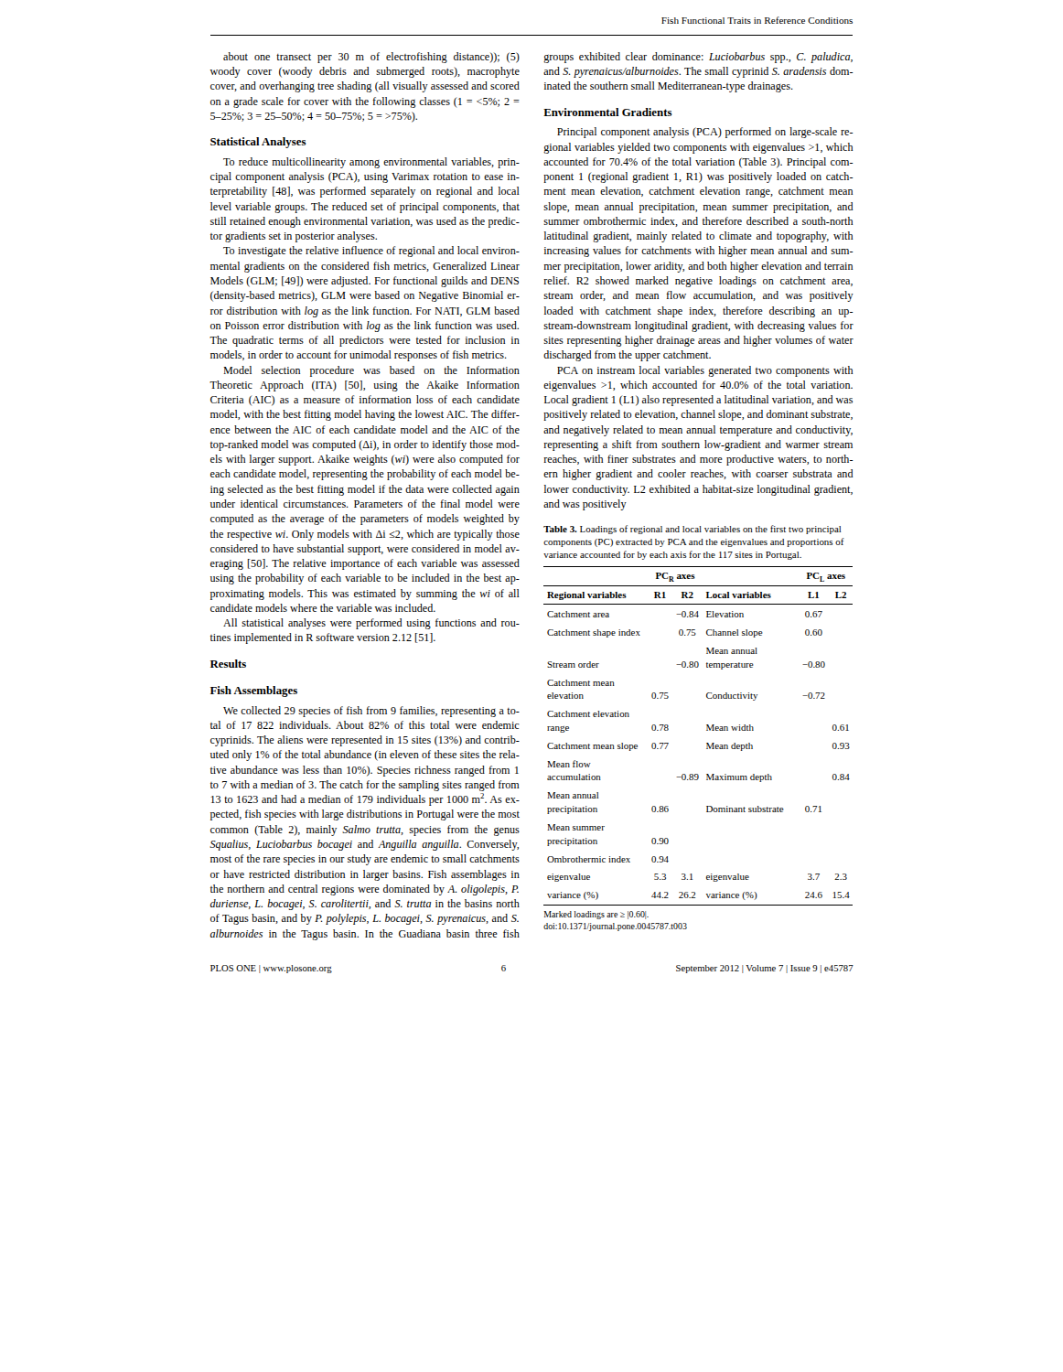Fish Functional Traits in Reference Conditions
about one transect per 30 m of electrofishing distance)); (5) woody cover (woody debris and submerged roots), macrophyte cover, and overhanging tree shading (all visually assessed and scored on a grade scale for cover with the following classes (1 = <5%; 2 = 5–25%; 3 = 25–50%; 4 = 50–75%; 5 = >75%).
Statistical Analyses
To reduce multicollinearity among environmental variables, principal component analysis (PCA), using Varimax rotation to ease interpretability [48], was performed separately on regional and local level variable groups. The reduced set of principal components, that still retained enough environmental variation, was used as the predictor gradients set in posterior analyses.
To investigate the relative influence of regional and local environmental gradients on the considered fish metrics, Generalized Linear Models (GLM; [49]) were adjusted. For functional guilds and DENS (density-based metrics), GLM were based on Negative Binomial error distribution with log as the link function. For NATI, GLM based on Poisson error distribution with log as the link function was used. The quadratic terms of all predictors were tested for inclusion in models, in order to account for unimodal responses of fish metrics.
Model selection procedure was based on the Information Theoretic Approach (ITA) [50], using the Akaike Information Criteria (AIC) as a measure of information loss of each candidate model, with the best fitting model having the lowest AIC. The difference between the AIC of each candidate model and the AIC of the top-ranked model was computed (Δi), in order to identify those models with larger support. Akaike weights (wi) were also computed for each candidate model, representing the probability of each model being selected as the best fitting model if the data were collected again under identical circumstances. Parameters of the final model were computed as the average of the parameters of models weighted by the respective wi. Only models with Δi ≤2, which are typically those considered to have substantial support, were considered in model averaging [50]. The relative importance of each variable was assessed using the probability of each variable to be included in the best approximating models. This was estimated by summing the wi of all candidate models where the variable was included.
All statistical analyses were performed using functions and routines implemented in R software version 2.12 [51].
Results
Fish Assemblages
We collected 29 species of fish from 9 families, representing a total of 17 822 individuals. About 82% of this total were endemic cyprinids. The aliens were represented in 15 sites (13%) and contributed only 1% of the total abundance (in eleven of these sites the relative abundance was less than 10%). Species richness ranged from 1 to 7 with a median of 3. The catch for the sampling sites ranged from 13 to 1623 and had a median of 179 individuals per 1000 m2. As expected, fish species with large distributions in Portugal were the most common (Table 2), mainly Salmo trutta, species from the genus Squalius, Luciobarbus bocagei and Anguilla anguilla. Conversely, most of the rare species in our study are endemic to small catchments or have restricted distribution in larger basins. Fish assemblages in the northern and central regions were dominated by A. oligolepis, P. duriense, L. bocagei, S. carolitertii, and S. trutta in the basins north of Tagus basin, and by P. polylepis, L. bocagei, S. pyrenaicus, and S. alburnoides in the Tagus basin. In the Guadiana basin three fish groups exhibited clear dominance: Luciobarbus spp., C. paludica, and S. pyrenaicus/alburnoides. The small cyprinid S. aradensis dominated the southern small Mediterranean-type drainages.
Environmental Gradients
Principal component analysis (PCA) performed on large-scale regional variables yielded two components with eigenvalues >1, which accounted for 70.4% of the total variation (Table 3). Principal component 1 (regional gradient 1, R1) was positively loaded on catchment mean elevation, catchment elevation range, catchment mean slope, mean annual precipitation, mean summer precipitation, and summer ombrothermic index, and therefore described a south-north latitudinal gradient, mainly related to climate and topography, with increasing values for catchments with higher mean annual and summer precipitation, lower aridity, and both higher elevation and terrain relief. R2 showed marked negative loadings on catchment area, stream order, and mean flow accumulation, and was positively loaded with catchment shape index, therefore describing an upstream-downstream longitudinal gradient, with decreasing values for sites representing higher drainage areas and higher volumes of water discharged from the upper catchment.
PCA on instream local variables generated two components with eigenvalues >1, which accounted for 40.0% of the total variation. Local gradient 1 (L1) also represented a latitudinal variation, and was positively related to elevation, channel slope, and dominant substrate, and negatively related to mean annual temperature and conductivity, representing a shift from southern low-gradient and warmer stream reaches, with finer substrates and more productive waters, to northern higher gradient and cooler reaches, with coarser substrata and lower conductivity. L2 exhibited a habitat-size longitudinal gradient, and was positively
Table 3. Loadings of regional and local variables on the first two principal components (PC) extracted by PCA and the eigenvalues and proportions of variance accounted for by each axis for the 117 sites in Portugal.
| | PC R axes | | PC L axes |
| --- | --- | --- | --- |
| Regional variables | R1 | R2 | Local variables | L1 | L2 |
| Catchment area | | −0.84 | Elevation | 0.67 | |
| Catchment shape index | | 0.75 | Channel slope | 0.60 | |
| Stream order | | −0.80 | Mean annual temperature | −0.80 | |
| Catchment mean elevation | 0.75 | | Conductivity | −0.72 | |
| Catchment elevation range | 0.78 | | Mean width | | 0.61 |
| Catchment mean slope | 0.77 | | Mean depth | | 0.93 |
| Mean flow accumulation | | −0.89 | Maximum depth | | 0.84 |
| Mean annual precipitation | 0.86 | | Dominant substrate | 0.71 | |
| Mean summer precipitation | 0.90 | | | | |
| Ombrothermic index | 0.94 | | | | |
| eigenvalue | 5.3 | 3.1 | eigenvalue | 3.7 | 2.3 |
| variance (%) | 44.2 | 26.2 | variance (%) | 24.6 | 15.4 |
Marked loadings are ≥ |0.60|.
doi:10.1371/journal.pone.0045787.t003
PLOS ONE | www.plosone.org
6
September 2012 | Volume 7 | Issue 9 | e45787